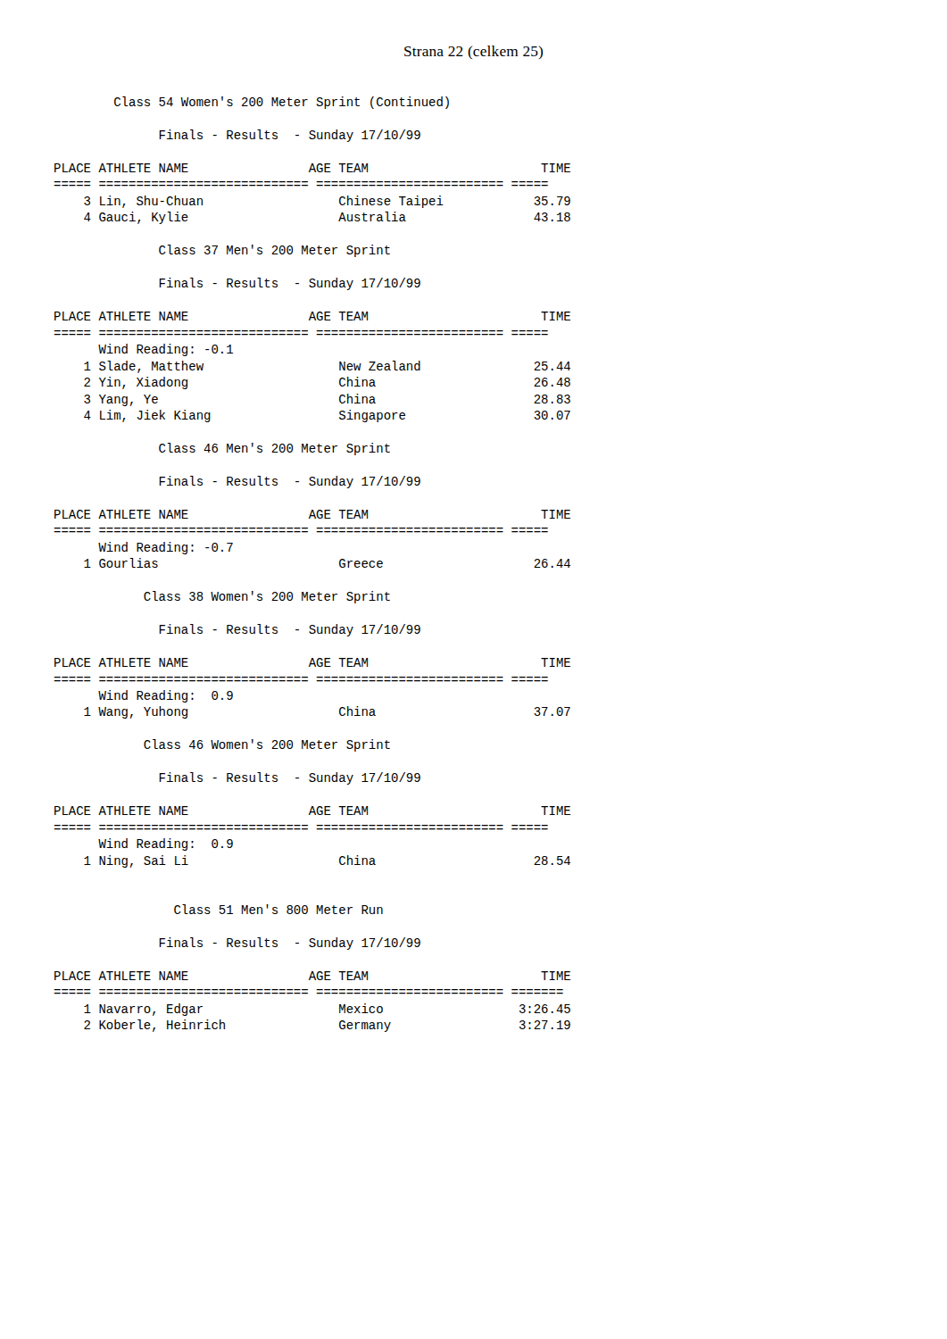Strana 22 (celkem 25)
        Class 54 Women's 200 Meter Sprint (Continued)

              Finals - Results  - Sunday 17/10/99

PLACE ATHLETE NAME                AGE TEAM                       TIME
===== ============================ ========================= =====
    3 Lin, Shu-Chuan                  Chinese Taipei            35.79
    4 Gauci, Kylie                    Australia                 43.18

              Class 37 Men's 200 Meter Sprint

              Finals - Results  - Sunday 17/10/99

PLACE ATHLETE NAME                AGE TEAM                       TIME
===== ============================ ========================= =====
      Wind Reading: -0.1
    1 Slade, Matthew                  New Zealand               25.44
    2 Yin, Xiadong                    China                     26.48
    3 Yang, Ye                        China                     28.83
    4 Lim, Jiek Kiang                 Singapore                 30.07

              Class 46 Men's 200 Meter Sprint

              Finals - Results  - Sunday 17/10/99

PLACE ATHLETE NAME                AGE TEAM                       TIME
===== ============================ ========================= =====
      Wind Reading: -0.7
    1 Gourlias                        Greece                    26.44

            Class 38 Women's 200 Meter Sprint

              Finals - Results  - Sunday 17/10/99

PLACE ATHLETE NAME                AGE TEAM                       TIME
===== ============================ ========================= =====
      Wind Reading:  0.9
    1 Wang, Yuhong                    China                     37.07

            Class 46 Women's 200 Meter Sprint

              Finals - Results  - Sunday 17/10/99

PLACE ATHLETE NAME                AGE TEAM                       TIME
===== ============================ ========================= =====
      Wind Reading:  0.9
    1 Ning, Sai Li                    China                     28.54


                Class 51 Men's 800 Meter Run

              Finals - Results  - Sunday 17/10/99

PLACE ATHLETE NAME                AGE TEAM                       TIME
===== ============================ ========================= =======
    1 Navarro, Edgar                  Mexico                  3:26.45
    2 Koberle, Heinrich               Germany                 3:27.19